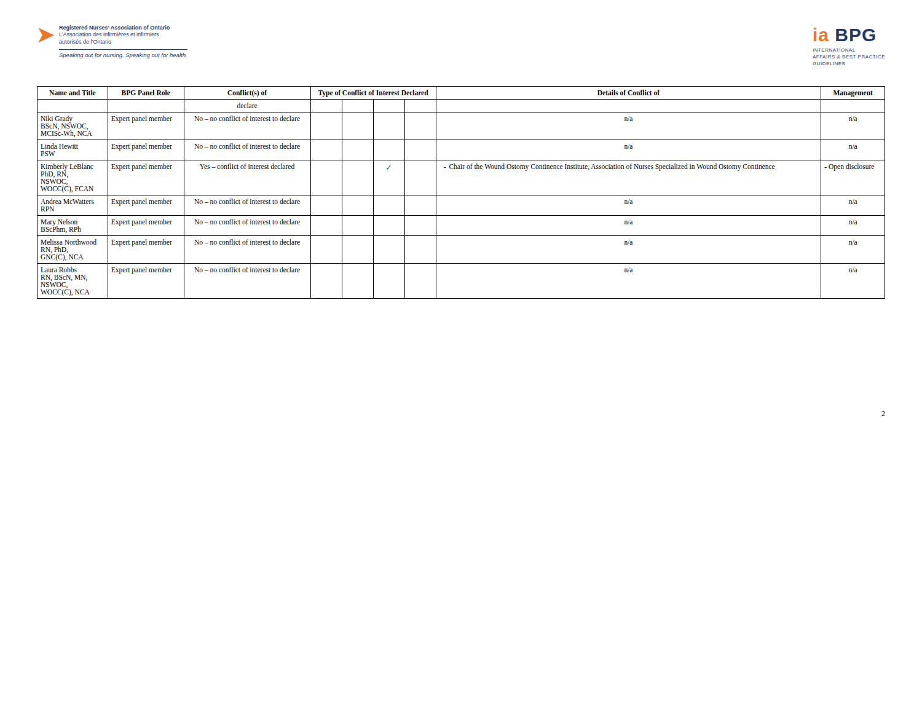➤
Registered Nurses’ Association of Ontario
L’Association des infirmières et infirmiers
autorisés de l’Ontario
Speaking out for nursing. Speaking out for health.
ia BPG
INTERNATIONAL
AFFAIRS & BEST PRACTICE
GUIDELINES
| Name and Title | BPG Panel Role | Conflict(s) of | Type of Conflict of Interest Declared | Details of Conflict of | Management |
| --- | --- | --- | --- | --- | --- |
| | | declare | | | | | | |
| Niki Grady BScN, NSWOC, MCISc-Wh, NCA | Expert panel member | No – no conflict of interest to declare | | | | | n/a | n/a |
| Linda Hewitt PSW | Expert panel member | No – no conflict of interest to declare | | | | | n/a | n/a |
| Kimberly LeBlanc PhD, RN, NSWOC, WOCC(C), FCAN | Expert panel member | Yes – conflict of interest declared | | | ✓ | | Chair of the Wound Ostomy Continence Institute, Association of Nurses Specialized in Wound Ostomy Continence | - Open disclosure |
| Andrea McWatters RPN | Expert panel member | No – no conflict of interest to declare | | | | | n/a | n/a |
| Mary Nelson BScPhm, RPh | Expert panel member | No – no conflict of interest to declare | | | | | n/a | n/a |
| Melissa Northwood RN, PhD, GNC(C), NCA | Expert panel member | No – no conflict of interest to declare | | | | | n/a | n/a |
| Laura Robbs RN, BScN, MN, NSWOC, WOCC(C), NCA | Expert panel member | No – no conflict of interest to declare | | | | | n/a | n/a |
2